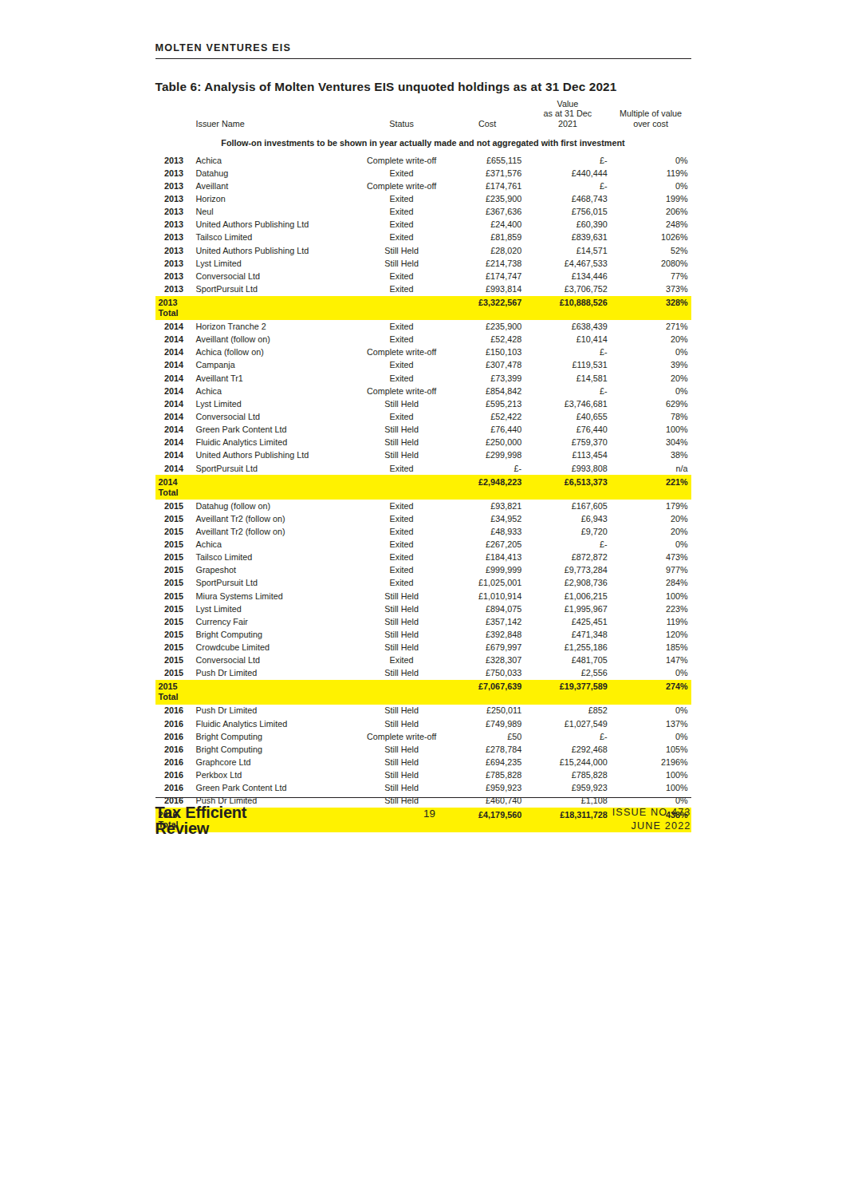MOLTEN VENTURES EIS
Table 6: Analysis of Molten Ventures EIS unquoted holdings as at 31 Dec 2021
| | Issuer Name | Status | Cost | Value as at 31 Dec 2021 | Multiple of value over cost |
| --- | --- | --- | --- | --- | --- |
| Follow-on investments to be shown in year actually made and not aggregated with first investment |
| 2013 | Achica | Complete write-off | £655,115 | £- | 0% |
| 2013 | Datahug | Exited | £371,576 | £440,444 | 119% |
| 2013 | Aveillant | Complete write-off | £174,761 | £- | 0% |
| 2013 | Horizon | Exited | £235,900 | £468,743 | 199% |
| 2013 | Neul | Exited | £367,636 | £756,015 | 206% |
| 2013 | United Authors Publishing Ltd | Exited | £24,400 | £60,390 | 248% |
| 2013 | Tailsco Limited | Exited | £81,859 | £839,631 | 1026% |
| 2013 | United Authors Publishing Ltd | Still Held | £28,020 | £14,571 | 52% |
| 2013 | Lyst Limited | Still Held | £214,738 | £4,467,533 | 2080% |
| 2013 | Conversocial Ltd | Exited | £174,747 | £134,446 | 77% |
| 2013 | SportPursuit Ltd | Exited | £993,814 | £3,706,752 | 373% |
| 2013 Total | | | £3,322,567 | £10,888,526 | 328% |
| 2014 | Horizon Tranche 2 | Exited | £235,900 | £638,439 | 271% |
| 2014 | Aveillant (follow on) | Exited | £52,428 | £10,414 | 20% |
| 2014 | Achica (follow on) | Complete write-off | £150,103 | £- | 0% |
| 2014 | Campanja | Exited | £307,478 | £119,531 | 39% |
| 2014 | Aveillant Tr1 | Exited | £73,399 | £14,581 | 20% |
| 2014 | Achica | Complete write-off | £854,842 | £- | 0% |
| 2014 | Lyst Limited | Still Held | £595,213 | £3,746,681 | 629% |
| 2014 | Conversocial Ltd | Exited | £52,422 | £40,655 | 78% |
| 2014 | Green Park Content Ltd | Still Held | £76,440 | £76,440 | 100% |
| 2014 | Fluidic Analytics Limited | Still Held | £250,000 | £759,370 | 304% |
| 2014 | United Authors Publishing Ltd | Still Held | £299,998 | £113,454 | 38% |
| 2014 | SportPursuit Ltd | Exited | £- | £993,808 | n/a |
| 2014 Total | | | £2,948,223 | £6,513,373 | 221% |
| 2015 | Datahug (follow on) | Exited | £93,821 | £167,605 | 179% |
| 2015 | Aveillant Tr2 (follow on) | Exited | £34,952 | £6,943 | 20% |
| 2015 | Aveillant Tr2 (follow on) | Exited | £48,933 | £9,720 | 20% |
| 2015 | Achica | Exited | £267,205 | £- | 0% |
| 2015 | Tailsco Limited | Exited | £184,413 | £872,872 | 473% |
| 2015 | Grapeshot | Exited | £999,999 | £9,773,284 | 977% |
| 2015 | SportPursuit Ltd | Exited | £1,025,001 | £2,908,736 | 284% |
| 2015 | Miura Systems Limited | Still Held | £1,010,914 | £1,006,215 | 100% |
| 2015 | Lyst Limited | Still Held | £894,075 | £1,995,967 | 223% |
| 2015 | Currency Fair | Still Held | £357,142 | £425,451 | 119% |
| 2015 | Bright Computing | Still Held | £392,848 | £471,348 | 120% |
| 2015 | Crowdcube Limited | Still Held | £679,997 | £1,255,186 | 185% |
| 2015 | Conversocial Ltd | Exited | £328,307 | £481,705 | 147% |
| 2015 | Push Dr Limited | Still Held | £750,033 | £2,556 | 0% |
| 2015 Total | | | £7,067,639 | £19,377,589 | 274% |
| 2016 | Push Dr Limited | Still Held | £250,011 | £852 | 0% |
| 2016 | Fluidic Analytics Limited | Still Held | £749,989 | £1,027,549 | 137% |
| 2016 | Bright Computing | Complete write-off | £50 | £- | 0% |
| 2016 | Bright Computing | Still Held | £278,784 | £292,468 | 105% |
| 2016 | Graphcore Ltd | Still Held | £694,235 | £15,244,000 | 2196% |
| 2016 | Perkbox Ltd | Still Held | £785,828 | £785,828 | 100% |
| 2016 | Green Park Content Ltd | Still Held | £959,923 | £959,923 | 100% |
| 2016 | Push Dr Limited | Still Held | £460,740 | £1,108 | 0% |
| 2016 Total | | | £4,179,560 | £18,311,728 | 438% |
Tax Efficient
Review
19
ISSUE NO 473
JUNE 2022